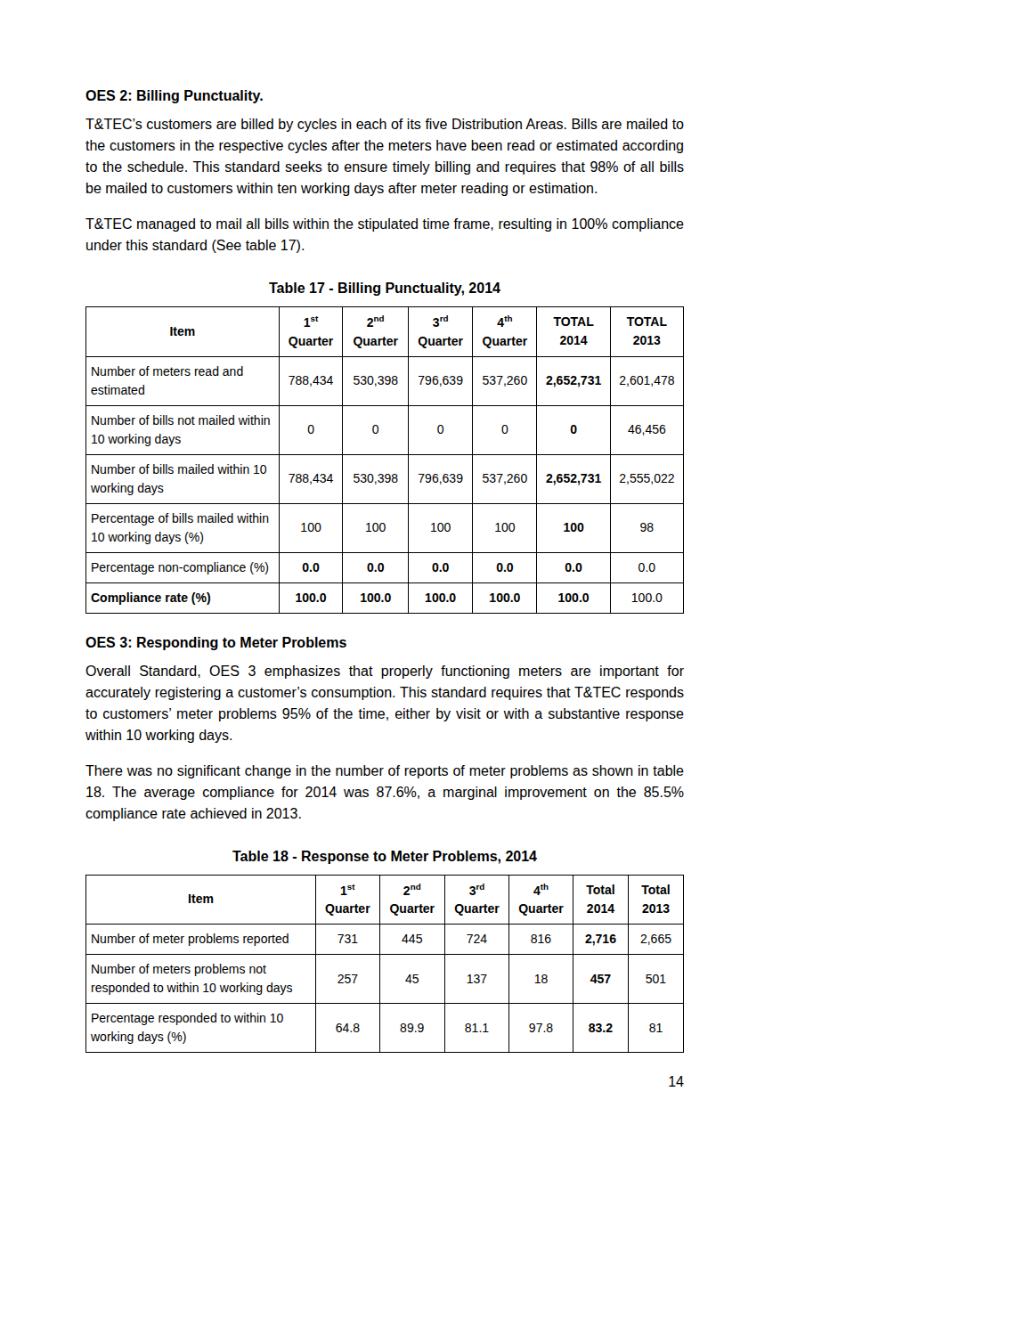OES 2: Billing Punctuality.
T&TEC’s customers are billed by cycles in each of its five Distribution Areas. Bills are mailed to the customers in the respective cycles after the meters have been read or estimated according to the schedule. This standard seeks to ensure timely billing and requires that 98% of all bills be mailed to customers within ten working days after meter reading or estimation.
T&TEC managed to mail all bills within the stipulated time frame, resulting in 100% compliance under this standard (See table 17).
Table 17 - Billing Punctuality, 2014
| Item | 1 st Quarter | 2 nd Quarter | 3 rd Quarter | 4 th Quarter | TOTAL 2014 | TOTAL 2013 |
| --- | --- | --- | --- | --- | --- | --- |
| Number of meters read and estimated | 788,434 | 530,398 | 796,639 | 537,260 | 2,652,731 | 2,601,478 |
| Number of bills not mailed within 10 working days | 0 | 0 | 0 | 0 | 0 | 46,456 |
| Number of bills mailed within 10 working days | 788,434 | 530,398 | 796,639 | 537,260 | 2,652,731 | 2,555,022 |
| Percentage of bills mailed within 10 working days (%) | 100 | 100 | 100 | 100 | 100 | 98 |
| Percentage non-compliance (%) | 0.0 | 0.0 | 0.0 | 0.0 | 0.0 | 0.0 |
| Compliance rate (%) | 100.0 | 100.0 | 100.0 | 100.0 | 100.0 | 100.0 |
OES 3: Responding to Meter Problems
Overall Standard, OES 3 emphasizes that properly functioning meters are important for accurately registering a customer’s consumption. This standard requires that T&TEC responds to customers’ meter problems 95% of the time, either by visit or with a substantive response within 10 working days.
There was no significant change in the number of reports of meter problems as shown in table 18. The average compliance for 2014 was 87.6%, a marginal improvement on the 85.5% compliance rate achieved in 2013.
Table 18 - Response to Meter Problems, 2014
| Item | 1 st Quarter | 2 nd Quarter | 3 rd Quarter | 4 th Quarter | Total 2014 | Total 2013 |
| --- | --- | --- | --- | --- | --- | --- |
| Number of meter problems reported | 731 | 445 | 724 | 816 | 2,716 | 2,665 |
| Number of meters problems not responded to within 10 working days | 257 | 45 | 137 | 18 | 457 | 501 |
| Percentage responded to within 10 working days (%) | 64.8 | 89.9 | 81.1 | 97.8 | 83.2 | 81 |
14